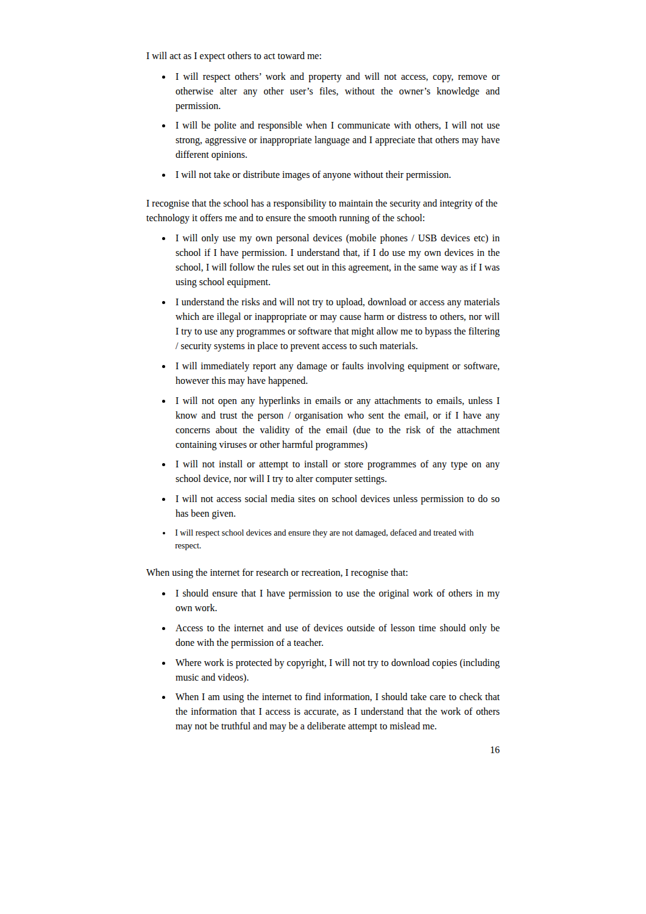I will act as I expect others to act toward me:
I will respect others’ work and property and will not access, copy, remove or otherwise alter any other user’s files, without the owner’s knowledge and permission.
I will be polite and responsible when I communicate with others, I will not use strong, aggressive or inappropriate language and I appreciate that others may have different opinions.
I will not take or distribute images of anyone without their permission.
I recognise that the school has a responsibility to maintain the security and integrity of the technology it offers me and to ensure the smooth running of the school:
I will only use my own personal devices (mobile phones / USB devices etc) in school if I have permission. I understand that, if I do use my own devices in the school, I will follow the rules set out in this agreement, in the same way as if I was using school equipment.
I understand the risks and will not try to upload, download or access any materials which are illegal or inappropriate or may cause harm or distress to others, nor will I try to use any programmes or software that might allow me to bypass the filtering / security systems in place to prevent access to such materials.
I will immediately report any damage or faults involving equipment or software, however this may have happened.
I will not open any hyperlinks in emails or any attachments to emails, unless I know and trust the person / organisation who sent the email, or if I have any concerns about the validity of the email (due to the risk of the attachment containing viruses or other harmful programmes)
I will not install or attempt to install or store programmes of any type on any school device, nor will I try to alter computer settings.
I will not access social media sites on school devices unless permission to do so has been given.
I will respect school devices and ensure they are not damaged, defaced and treated with respect.
When using the internet for research or recreation, I recognise that:
I should ensure that I have permission to use the original work of others in my own work.
Access to the internet and use of devices outside of lesson time should only be done with the permission of a teacher.
Where work is protected by copyright, I will not try to download copies (including music and videos).
When I am using the internet to find information, I should take care to check that the information that I access is accurate, as I understand that the work of others may not be truthful and may be a deliberate attempt to mislead me.
16